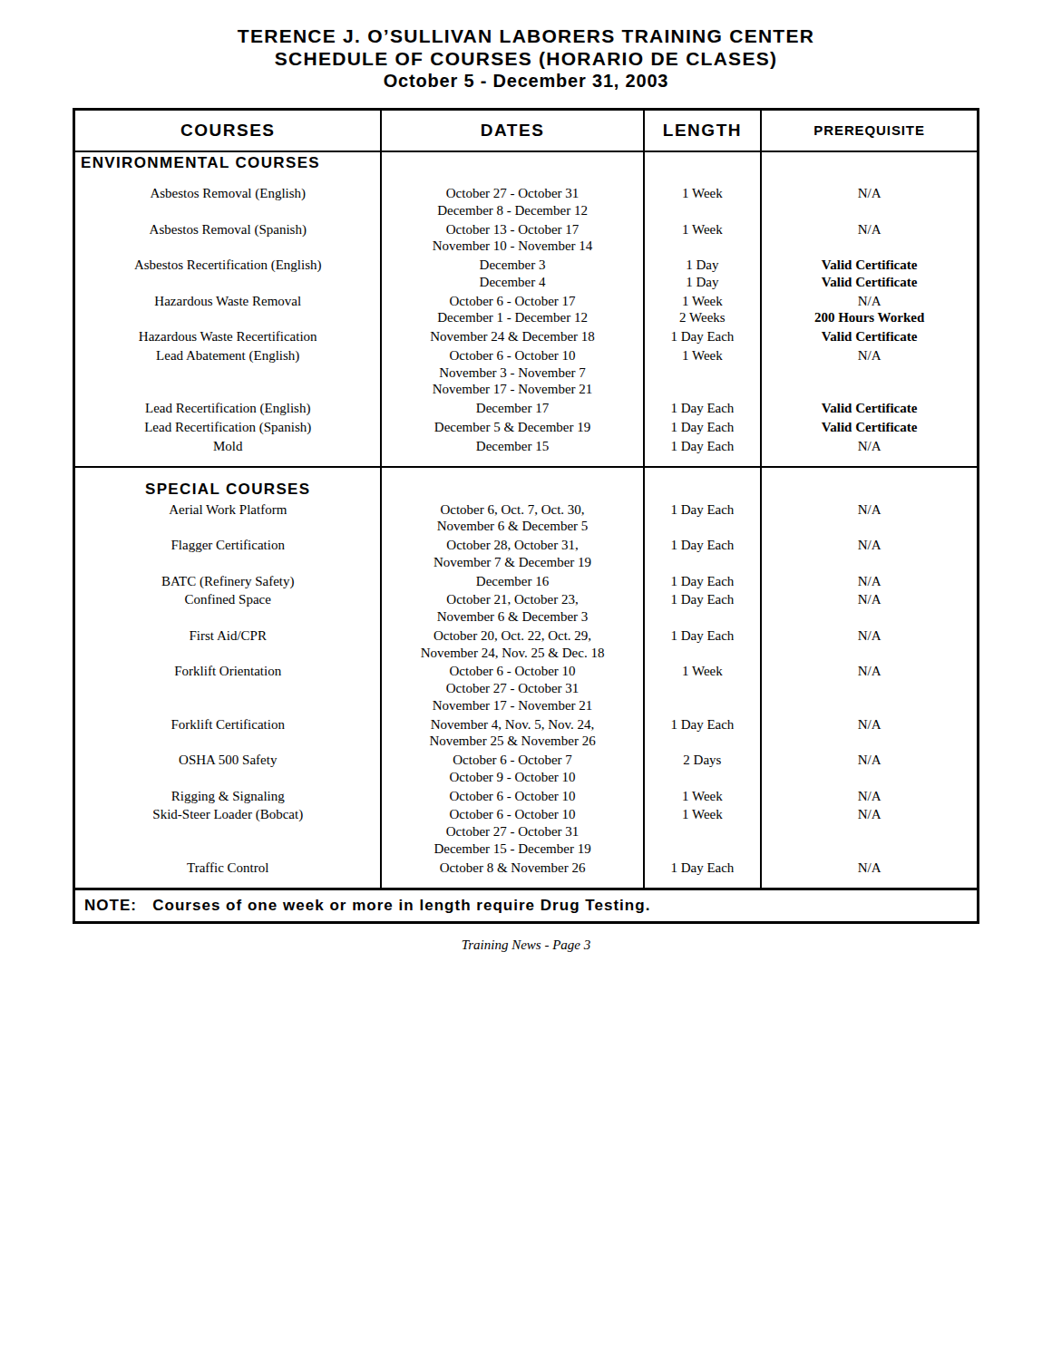TERENCE J. O’SULLIVAN LABORERS TRAINING CENTER
SCHEDULE OF COURSES (HORARIO DE CLASES)
October 5 - December 31, 2003
| COURSES | DATES | LENGTH | PREREQUISITE |
| --- | --- | --- | --- |
| ENVIRONMENTAL COURSES | | | |
| Asbestos Removal (English) | October 27 - October 31 December 8 - December 12 | 1 Week | N/A |
| Asbestos Removal (Spanish) | October 13 - October 17 November 10 - November 14 | 1 Week | N/A |
| Asbestos Recertification (English) | December 3 December 4 | 1 Day 1 Day | Valid Certificate Valid Certificate |
| Hazardous Waste Removal | October 6 - October 17 December 1 - December 12 | 1 Week 2 Weeks | N/A 200 Hours Worked |
| Hazardous Waste Recertification | November 24 & December 18 | 1 Day Each | Valid Certificate |
| Lead Abatement (English) | October 6 - October 10 November 3 - November 7 November 17 - November 21 | 1 Week | N/A |
| Lead Recertification (English) | December 17 | 1 Day Each | Valid Certificate |
| Lead Recertification (Spanish) | December 5 & December 19 | 1 Day Each | Valid Certificate |
| Mold | December 15 | 1 Day Each | N/A |
| SPECIAL COURSES | | | |
| Aerial Work Platform | October 6, Oct. 7, Oct. 30, November 6 & December 5 | 1 Day Each | N/A |
| Flagger Certification | October 28, October 31, November 7 & December 19 | 1 Day Each | N/A |
| BATC (Refinery Safety) | December 16 | 1 Day Each | N/A |
| Confined Space | October 21, October 23, November 6 & December 3 | 1 Day Each | N/A |
| First Aid/CPR | October 20, Oct. 22, Oct. 29, November 24, Nov. 25 & Dec. 18 | 1 Day Each | N/A |
| Forklift Orientation | October 6 - October 10 October 27 - October 31 November 17 - November 21 | 1 Week | N/A |
| Forklift Certification | November 4, Nov. 5, Nov. 24, November 25 & November 26 | 1 Day Each | N/A |
| OSHA 500 Safety | October 6 - October 7 October 9 - October 10 | 2 Days | N/A |
| Rigging & Signaling | October 6 - October 10 | 1 Week | N/A |
| Skid-Steer Loader (Bobcat) | October 6 - October 10 October 27 - October 31 December 15 - December 19 | 1 Week | N/A |
| Traffic Control | October 8 & November 26 | 1 Day Each | N/A |
| NOTE: Courses of one week or more in length require Drug Testing. |
Training News - Page 3